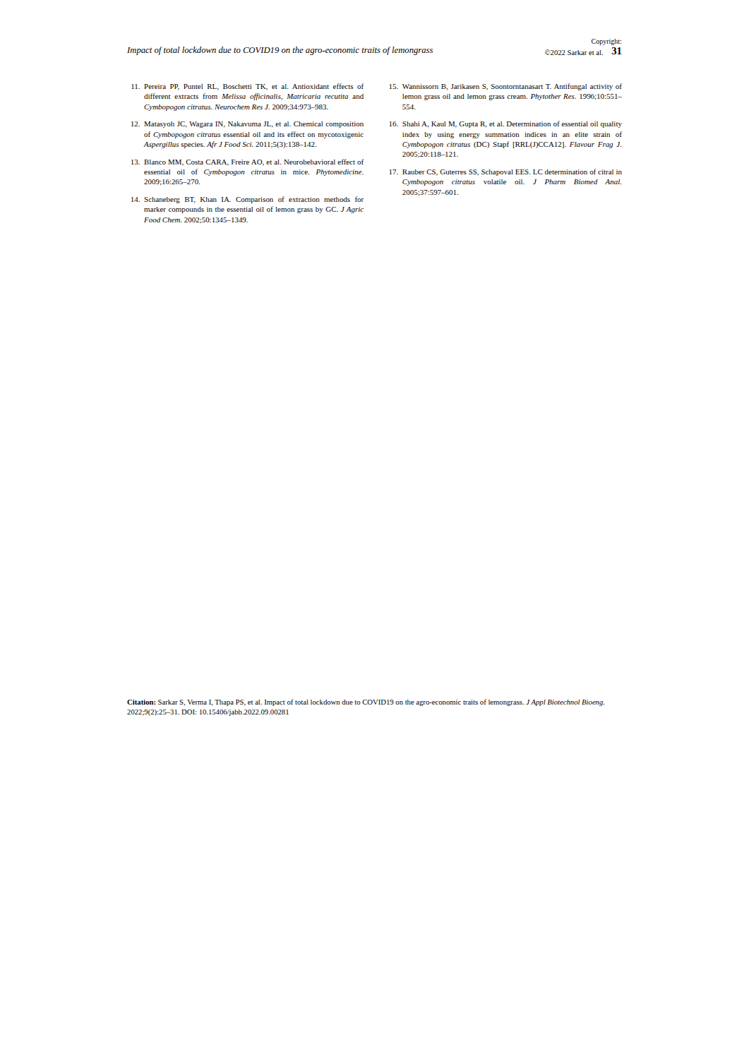Impact of total lockdown due to COVID19 on the agro-economic traits of lemongrass
Copyright:
©2022 Sarkar et al.31
Pereira PP, Puntel RL, Boschetti TK, et al. Antioxidant effects of different extracts from Melissa officinalis, Matricaria recutita and Cymbopogon citratus. Neurochem Res J. 2009;34:973–983.
Matasyoh JC, Wagara IN, Nakavuma JL, et al. Chemical composition of Cymbopogon citratus essential oil and its effect on mycotoxigenic Aspergillus species. Afr J Food Sci. 2011;5(3):138–142.
Blanco MM, Costa CARA, Freire AO, et al. Neurobehavioral effect of essential oil of Cymbopogon citratus in mice. Phytomedicine. 2009;16:265–270.
Schaneberg BT, Khan IA. Comparison of extraction methods for marker compounds in the essential oil of lemon grass by GC. J Agric Food Chem. 2002;50:1345–1349.
Wannissorn B, Jarikasen S, Soontorntanasart T. Antifungal activity of lemon grass oil and lemon grass cream. Phytother Res. 1996;10:551–554.
Shahi A, Kaul M, Gupta R, et al. Determination of essential oil quality index by using energy summation indices in an elite strain of Cymbopogon citratus (DC) Stapf [RRL(J)CCA12]. Flavour Frag J. 2005;20:118–121.
Rauber CS, Guterres SS, Schapoval EES. LC determination of citral in Cymbopogon citratus volatile oil. J Pharm Biomed Anal. 2005;37:597–601.
Citation: Sarkar S, Verma I, Thapa PS, et al. Impact of total lockdown due to COVID19 on the agro-economic traits of lemongrass. J Appl Biotechnol Bioeng. 2022;9(2):25–31. DOI: 10.15406/jabb.2022.09.00281